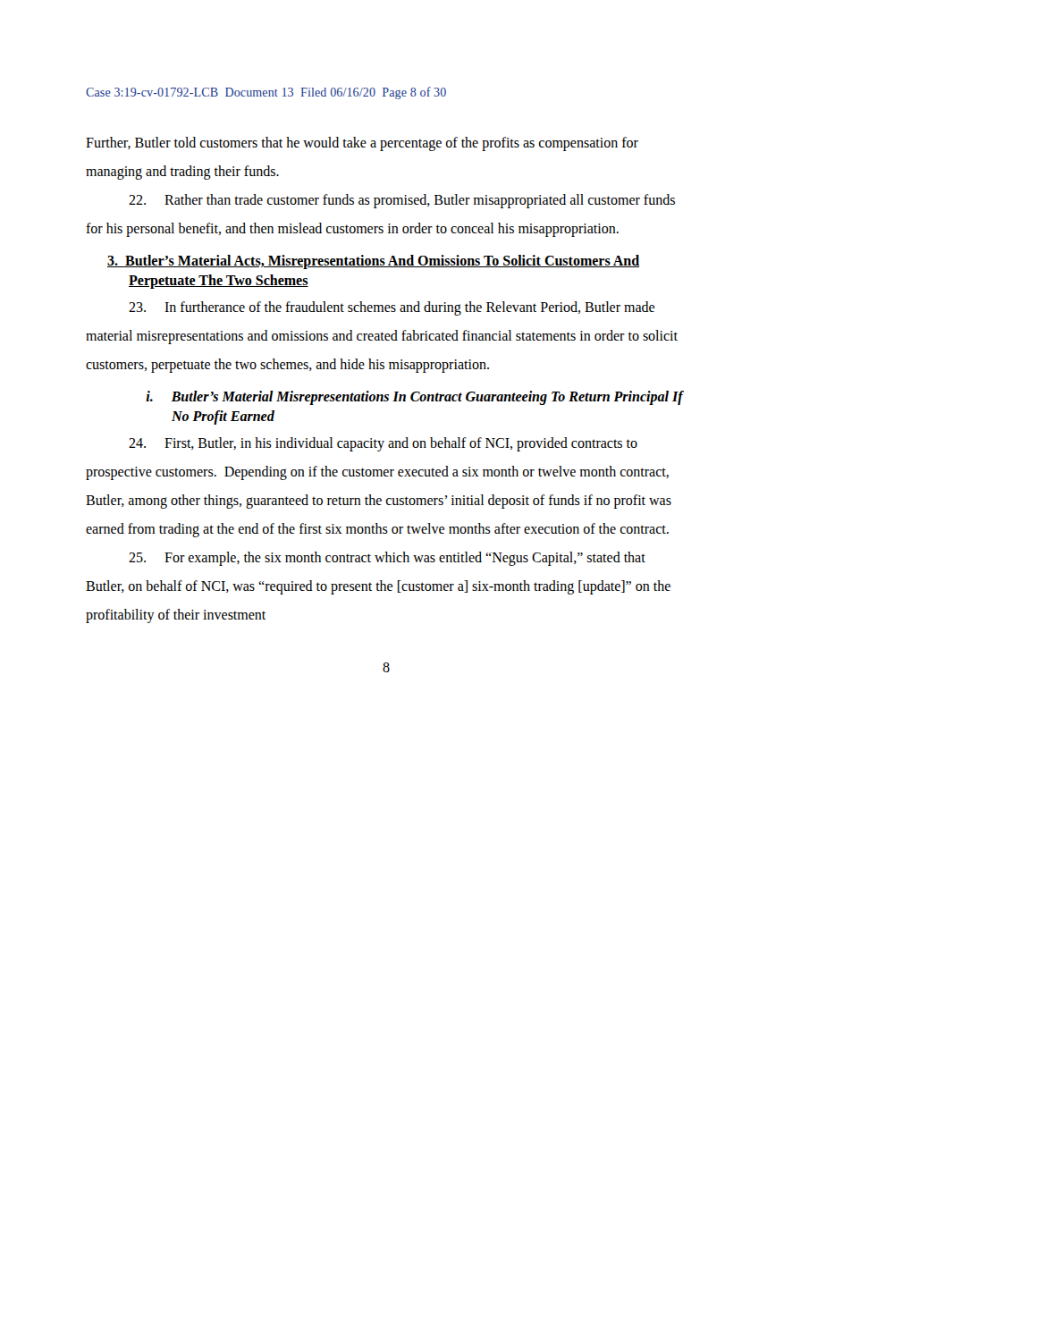Case 3:19-cv-01792-LCB Document 13 Filed 06/16/20 Page 8 of 30
Further, Butler told customers that he would take a percentage of the profits as compensation for managing and trading their funds.
22. Rather than trade customer funds as promised, Butler misappropriated all customer funds for his personal benefit, and then mislead customers in order to conceal his misappropriation.
3. Butler’s Material Acts, Misrepresentations And Omissions To Solicit Customers And Perpetuate The Two Schemes
23. In furtherance of the fraudulent schemes and during the Relevant Period, Butler made material misrepresentations and omissions and created fabricated financial statements in order to solicit customers, perpetuate the two schemes, and hide his misappropriation.
i. Butler’s Material Misrepresentations In Contract Guaranteeing To Return Principal If No Profit Earned
24. First, Butler, in his individual capacity and on behalf of NCI, provided contracts to prospective customers. Depending on if the customer executed a six month or twelve month contract, Butler, among other things, guaranteed to return the customers’ initial deposit of funds if no profit was earned from trading at the end of the first six months or twelve months after execution of the contract.
25. For example, the six month contract which was entitled “Negus Capital,” stated that Butler, on behalf of NCI, was “required to present the [customer a] six-month trading [update]” on the profitability of their investment
8